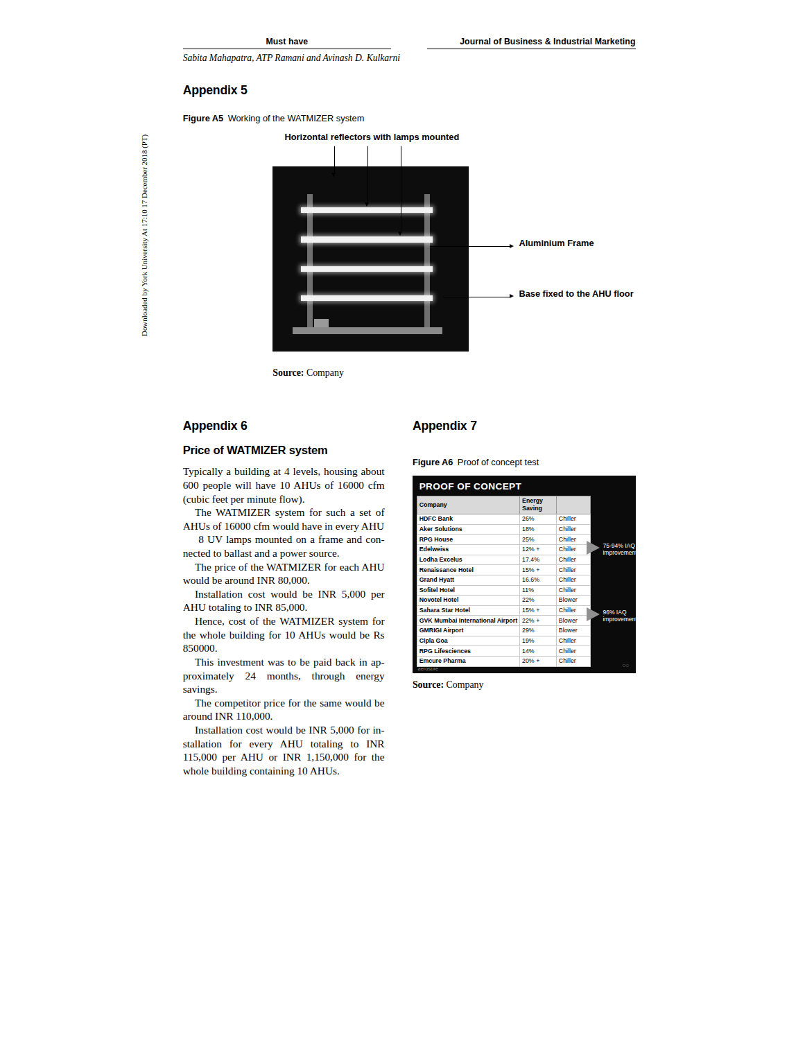Downloaded by York University At 17:10 17 December 2018 (PT)
Must have
Journal of Business & Industrial Marketing
Sabita Mahapatra, ATP Ramani and Avinash D. Kulkarni
Appendix 5
Figure A5 Working of the WATMIZER system
Horizontal reflectors with lamps mounted
Aluminium Frame
Base fixed to the AHU floor
Source: Company
Appendix 6
Price of WATMIZER system
Typically a building at 4 levels, housing about 600 people will have 10 AHUs of 16000 cfm (cubic feet per minute flow).
The WATMIZER system for such a set of AHUs of 16000 cfm would have in every AHU
8 UV lamps mounted on a frame and connected to ballast and a power source.
The price of the WATMIZER for each AHU would be around INR 80,000.
Installation cost would be INR 5,000 per AHU totaling to INR 85,000.
Hence, cost of the WATMIZER system for the whole building for 10 AHUs would be Rs 850000.
This investment was to be paid back in approximately 24 months, through energy savings.
The competitor price for the same would be around INR 110,000.
Installation cost would be INR 5,000 for installation for every AHU totaling to INR 115,000 per AHU or INR 1,150,000 for the whole building containing 10 AHUs.
Appendix 7
Figure A6 Proof of concept test
PROOF OF CONCEPT
| Company | Energy Saving | |
| --- | --- | --- |
| HDFC Bank | 26% | Chiller |
| Aker Solutions | 18% | Chiller |
| RPG House | 25% | Chiller |
| Edelweiss | 12% + | Chiller |
| Lodha Excelus | 17.4% | Chiller |
| Renaissance Hotel | 15% + | Chiller |
| Grand Hyatt | 16.6% | Chiller |
| Sofitel Hotel | 11% | Chiller |
| Novotel Hotel | 22% | Blower |
| Sahara Star Hotel | 15% + | Chiller |
| GVK Mumbai International Airport | 22% + | Blower |
| GMRIGI Airport | 29% | Blower |
| Cipla Goa | 19% | Chiller |
| RPG Lifesciences | 14% | Chiller |
| Emcure Pharma | 20% + | Chiller |
75-94% IAQ
improvement
96% IAQ
improvement
◌◌
aerosure
Source: Company